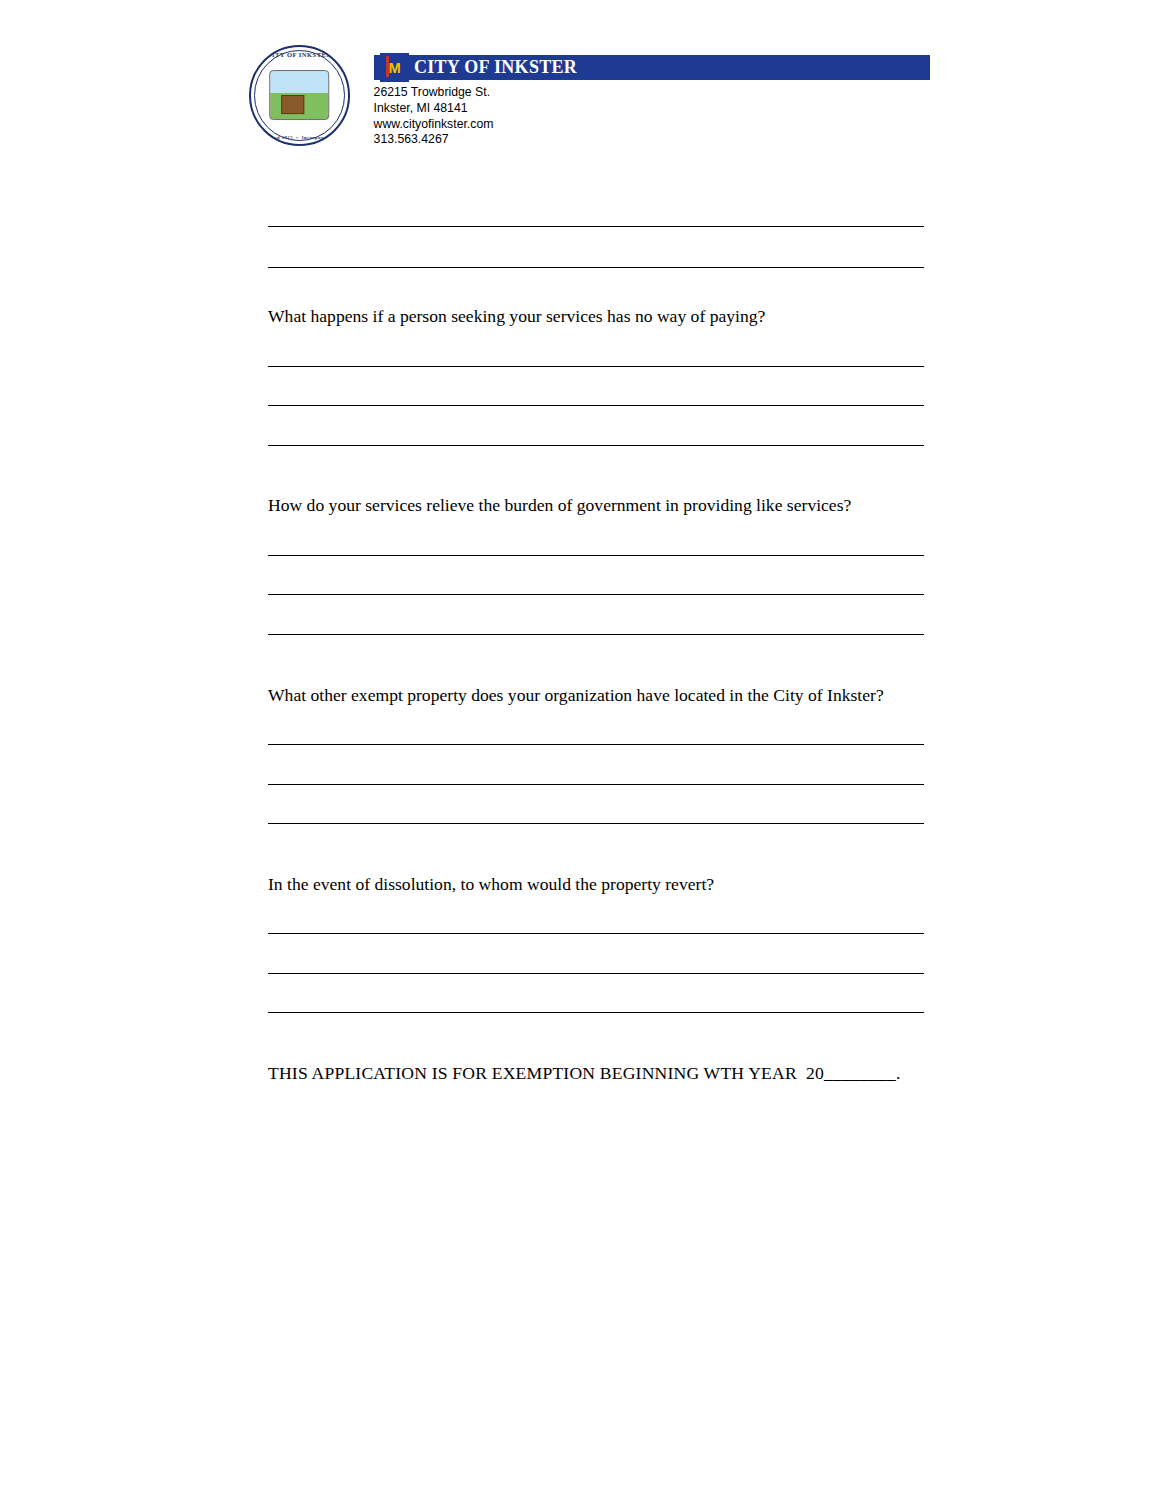CITY OF INKSTER
Established 1925 • Incorporated 1964
CITY OF INKSTER
M
26215 Trowbridge St.
Inkster, MI 48141
www.cityofinkster.com
313.563.4267
What happens if a person seeking your services has no way of paying?
How do your services relieve the burden of government in providing like services?
What other exempt property does your organization have located in the City of Inkster?
In the event of dissolution, to whom would the property revert?
THIS APPLICATION IS FOR EXEMPTION BEGINNING WTH YEAR 20________.